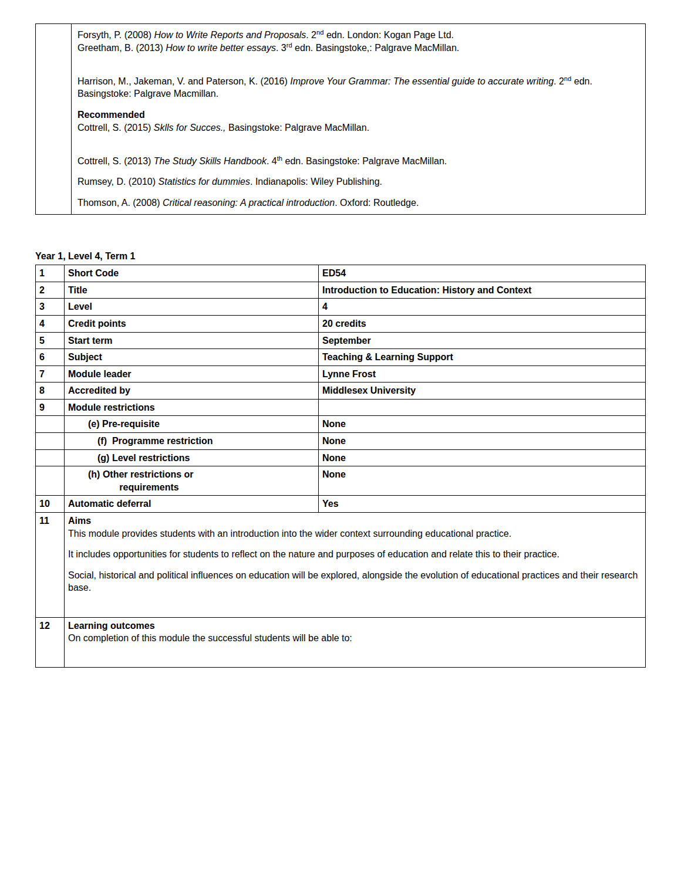| | Forsyth, P. (2008) How to Write Reports and Proposals . 2 nd edn. London: Kogan Page Ltd. Greetham, B. (2013) How to write better essays . 3 rd edn. Basingstoke,: Palgrave MacMillan. Harrison, M., Jakeman, V. and Paterson, K. (2016) Improve Your Grammar: The essential guide to accurate writing . 2 nd edn. Basingstoke: Palgrave Macmillan. Recommended Cottrell, S. (2015) Sklls for Succes., Basingstoke: Palgrave MacMillan. Cottrell, S. (2013) The Study Skills Handbook . 4 th edn. Basingstoke: Palgrave MacMillan. Rumsey, D. (2010) Statistics for dummies . Indianapolis: Wiley Publishing. Thomson, A. (2008) Critical reasoning: A practical introduction . Oxford: Routledge. |
Year 1, Level 4, Term 1
| 1 | Short Code | ED54 |
| 2 | Title | Introduction to Education: History and Context |
| 3 | Level | 4 |
| 4 | Credit points | 20 credits |
| 5 | Start term | September |
| 6 | Subject | Teaching & Learning Support |
| 7 | Module leader | Lynne Frost |
| 8 | Accredited by | Middlesex University |
| 9 | Module restrictions | |
| | (e) Pre-requisite | None |
| | (f) Programme restriction | None |
| | (g) Level restrictions | None |
| | (h) Other restrictions or requirements | None |
| 10 | Automatic deferral | Yes |
| 11 | Aims This module provides students with an introduction into the wider context surrounding educational practice. It includes opportunities for students to reflect on the nature and purposes of education and relate this to their practice. Social, historical and political influences on education will be explored, alongside the evolution of educational practices and their research base. |
| 12 | Learning outcomes On completion of this module the successful students will be able to: |